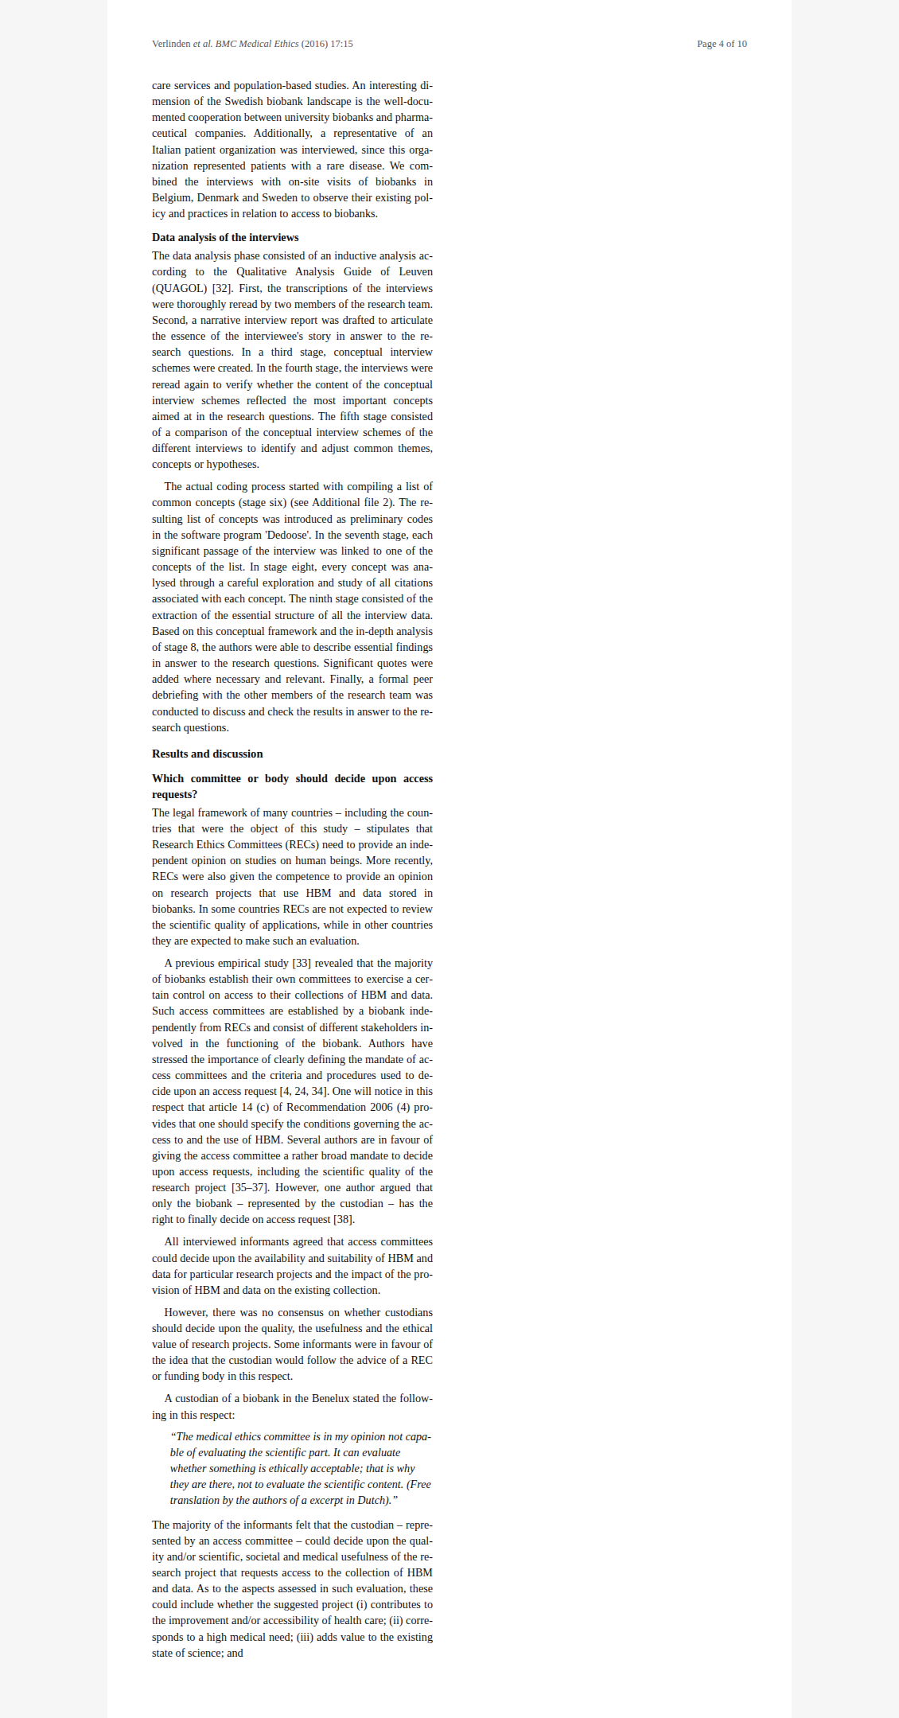Verlinden et al. BMC Medical Ethics (2016) 17:15
Page 4 of 10
care services and population-based studies. An interesting dimension of the Swedish biobank landscape is the well-documented cooperation between university biobanks and pharmaceutical companies. Additionally, a representative of an Italian patient organization was interviewed, since this organization represented patients with a rare disease. We combined the interviews with on-site visits of biobanks in Belgium, Denmark and Sweden to observe their existing policy and practices in relation to access to biobanks.
Data analysis of the interviews
The data analysis phase consisted of an inductive analysis according to the Qualitative Analysis Guide of Leuven (QUAGOL) [32]. First, the transcriptions of the interviews were thoroughly reread by two members of the research team. Second, a narrative interview report was drafted to articulate the essence of the interviewee's story in answer to the research questions. In a third stage, conceptual interview schemes were created. In the fourth stage, the interviews were reread again to verify whether the content of the conceptual interview schemes reflected the most important concepts aimed at in the research questions. The fifth stage consisted of a comparison of the conceptual interview schemes of the different interviews to identify and adjust common themes, concepts or hypotheses.
The actual coding process started with compiling a list of common concepts (stage six) (see Additional file 2). The resulting list of concepts was introduced as preliminary codes in the software program 'Dedoose'. In the seventh stage, each significant passage of the interview was linked to one of the concepts of the list. In stage eight, every concept was analysed through a careful exploration and study of all citations associated with each concept. The ninth stage consisted of the extraction of the essential structure of all the interview data. Based on this conceptual framework and the in-depth analysis of stage 8, the authors were able to describe essential findings in answer to the research questions. Significant quotes were added where necessary and relevant. Finally, a formal peer debriefing with the other members of the research team was conducted to discuss and check the results in answer to the research questions.
Results and discussion
Which committee or body should decide upon access requests?
The legal framework of many countries – including the countries that were the object of this study – stipulates that Research Ethics Committees (RECs) need to provide an independent opinion on studies on human beings. More recently, RECs were also given the competence to provide an opinion on research projects that use HBM and data stored in biobanks. In some countries RECs are not expected to review the scientific quality of applications, while in other countries they are expected to make such an evaluation.
A previous empirical study [33] revealed that the majority of biobanks establish their own committees to exercise a certain control on access to their collections of HBM and data. Such access committees are established by a biobank independently from RECs and consist of different stakeholders involved in the functioning of the biobank. Authors have stressed the importance of clearly defining the mandate of access committees and the criteria and procedures used to decide upon an access request [4, 24, 34]. One will notice in this respect that article 14 (c) of Recommendation 2006 (4) provides that one should specify the conditions governing the access to and the use of HBM. Several authors are in favour of giving the access committee a rather broad mandate to decide upon access requests, including the scientific quality of the research project [35–37]. However, one author argued that only the biobank – represented by the custodian – has the right to finally decide on access request [38].
All interviewed informants agreed that access committees could decide upon the availability and suitability of HBM and data for particular research projects and the impact of the provision of HBM and data on the existing collection.
However, there was no consensus on whether custodians should decide upon the quality, the usefulness and the ethical value of research projects. Some informants were in favour of the idea that the custodian would follow the advice of a REC or funding body in this respect.
A custodian of a biobank in the Benelux stated the following in this respect:
“The medical ethics committee is in my opinion not capable of evaluating the scientific part. It can evaluate whether something is ethically acceptable; that is why they are there, not to evaluate the scientific content. (Free translation by the authors of a excerpt in Dutch).”
The majority of the informants felt that the custodian – represented by an access committee – could decide upon the quality and/or scientific, societal and medical usefulness of the research project that requests access to the collection of HBM and data. As to the aspects assessed in such evaluation, these could include whether the suggested project (i) contributes to the improvement and/or accessibility of health care; (ii) corresponds to a high medical need; (iii) adds value to the existing state of science; and